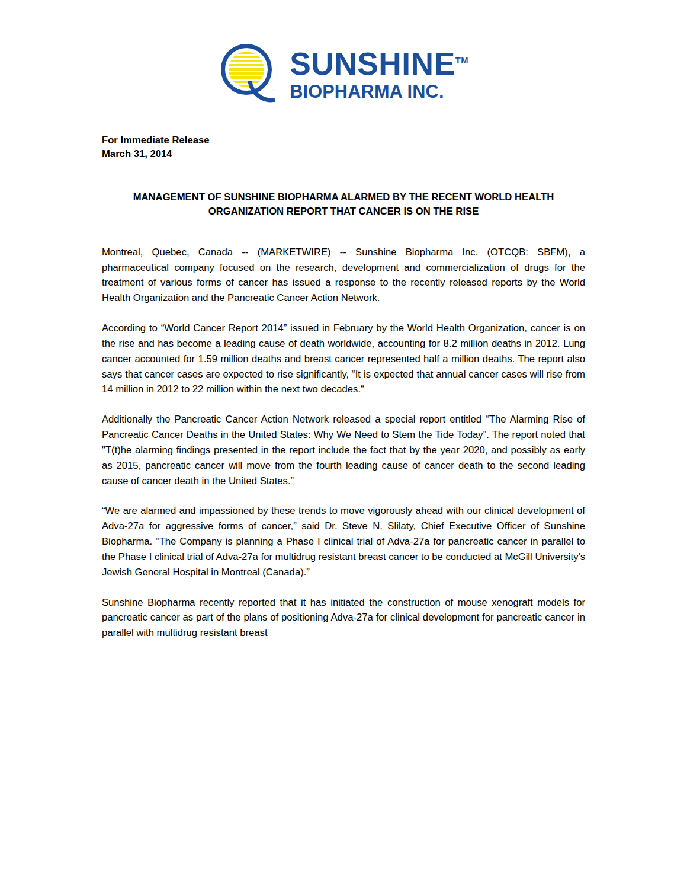SUNSHINETM
BIOPHARMA INC.
For Immediate Release
March 31, 2014
MANAGEMENT OF SUNSHINE BIOPHARMA ALARMED BY THE RECENT WORLD HEALTH ORGANIZATION REPORT THAT CANCER IS ON THE RISE
Montreal, Quebec, Canada -- (MARKETWIRE) -- Sunshine Biopharma Inc. (OTCQB: SBFM), a pharmaceutical company focused on the research, development and commercialization of drugs for the treatment of various forms of cancer has issued a response to the recently released reports by the World Health Organization and the Pancreatic Cancer Action Network.
According to “World Cancer Report 2014” issued in February by the World Health Organization, cancer is on the rise and has become a leading cause of death worldwide, accounting for 8.2 million deaths in 2012. Lung cancer accounted for 1.59 million deaths and breast cancer represented half a million deaths. The report also says that cancer cases are expected to rise significantly, “It is expected that annual cancer cases will rise from 14 million in 2012 to 22 million within the next two decades.“
Additionally the Pancreatic Cancer Action Network released a special report entitled “The Alarming Rise of Pancreatic Cancer Deaths in the United States: Why We Need to Stem the Tide Today”. The report noted that "T(t)he alarming findings presented in the report include the fact that by the year 2020, and possibly as early as 2015, pancreatic cancer will move from the fourth leading cause of cancer death to the second leading cause of cancer death in the United States.”
“We are alarmed and impassioned by these trends to move vigorously ahead with our clinical development of Adva-27a for aggressive forms of cancer,” said Dr. Steve N. Slilaty, Chief Executive Officer of Sunshine Biopharma. “The Company is planning a Phase I clinical trial of Adva-27a for pancreatic cancer in parallel to the Phase I clinical trial of Adva-27a for multidrug resistant breast cancer to be conducted at McGill University's Jewish General Hospital in Montreal (Canada).”
Sunshine Biopharma recently reported that it has initiated the construction of mouse xenograft models for pancreatic cancer as part of the plans of positioning Adva-27a for clinical development for pancreatic cancer in parallel with multidrug resistant breast